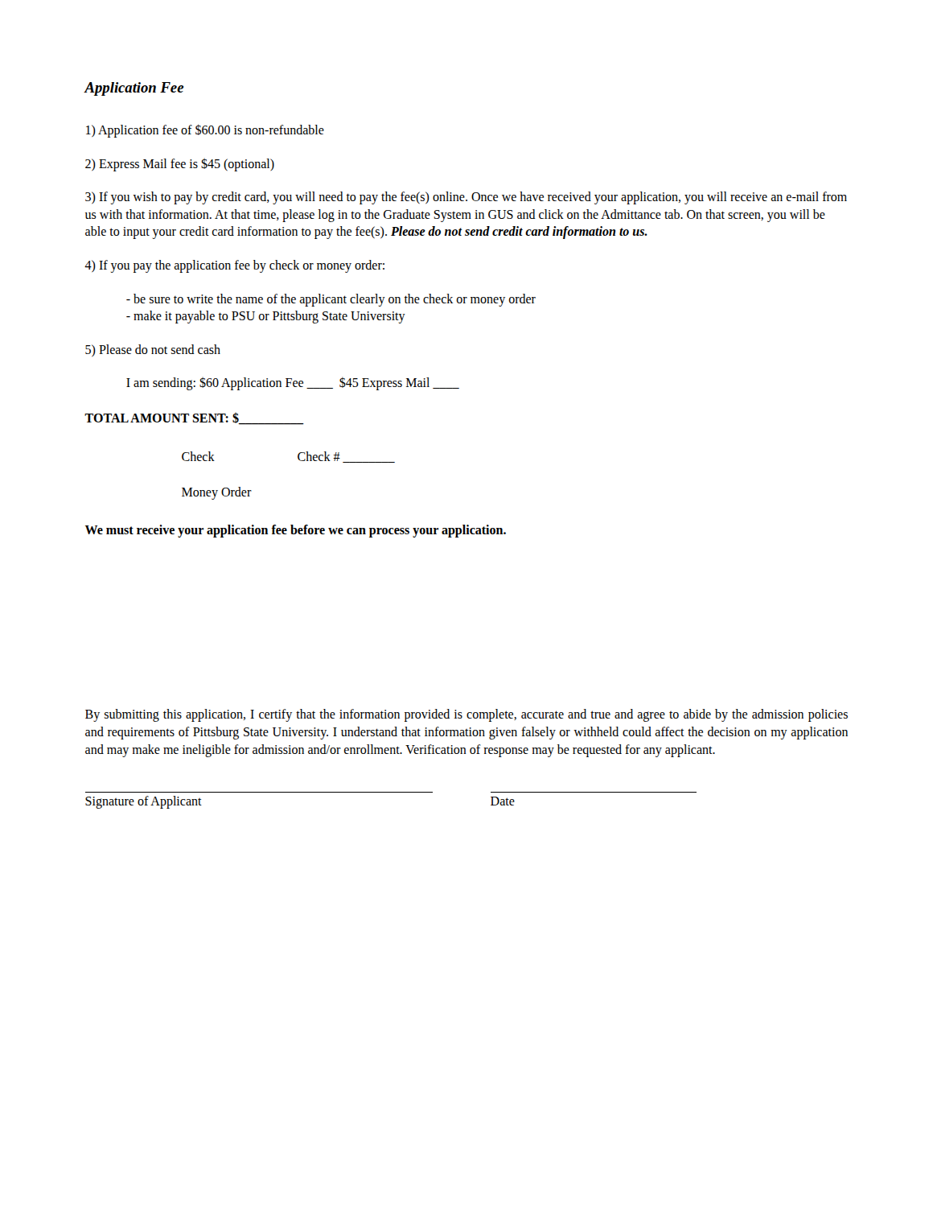Application Fee
1) Application fee of $60.00 is non-refundable
2) Express Mail fee is $45 (optional)
3) If you wish to pay by credit card, you will need to pay the fee(s) online. Once we have received your application, you will receive an e-mail from us with that information. At that time, please log in to the Graduate System in GUS and click on the Admittance tab. On that screen, you will be able to input your credit card information to pay the fee(s). Please do not send credit card information to us.
4) If you pay the application fee by check or money order:
- be sure to write the name of the applicant clearly on the check or money order
- make it payable to PSU or Pittsburg State University
5) Please do not send cash
I am sending: $60 Application Fee ____ $45 Express Mail ____
TOTAL AMOUNT SENT: $__________
Check Check # ________
Money Order
We must receive your application fee before we can process your application.
By submitting this application, I certify that the information provided is complete, accurate and true and agree to abide by the admission policies and requirements of Pittsburg State University. I understand that information given falsely or withheld could affect the decision on my application and may make me ineligible for admission and/or enrollment. Verification of response may be requested for any applicant.
Signature of Applicant
Date